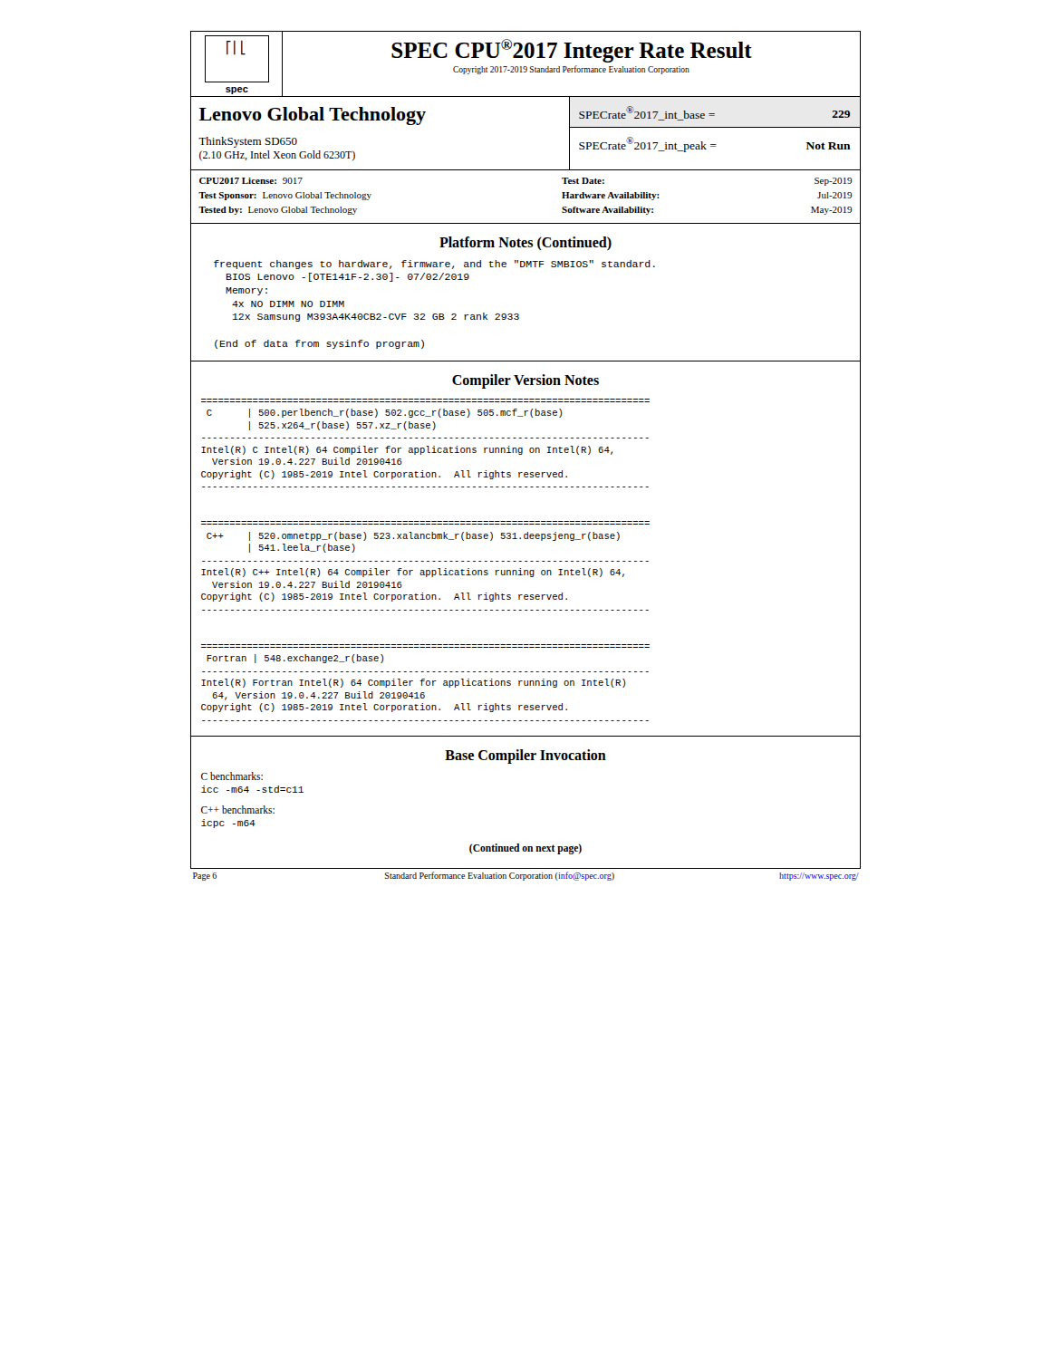⎡⎢⎣
spec
SPEC CPU®2017 Integer Rate Result
Copyright 2017-2019 Standard Performance Evaluation Corporation
Lenovo Global Technology
ThinkSystem SD650
(2.10 GHz, Intel Xeon Gold 6230T)
SPECrate®2017_int_base = 229
SPECrate®2017_int_peak = Not Run
CPU2017 License: 9017
Test Sponsor: Lenovo Global Technology
Tested by: Lenovo Global Technology
Test Date: Sep-2019
Hardware Availability: Jul-2019
Software Availability: May-2019
Platform Notes (Continued)
  frequent changes to hardware, firmware, and the "DMTF SMBIOS" standard.
    BIOS Lenovo -[OTE141F-2.30]- 07/02/2019
    Memory:
     4x NO DIMM NO DIMM
     12x Samsung M393A4K40CB2-CVF 32 GB 2 rank 2933

  (End of data from sysinfo program)
Compiler Version Notes
==============================================================================
 C      | 500.perlbench_r(base) 502.gcc_r(base) 505.mcf_r(base)
        | 525.x264_r(base) 557.xz_r(base)
------------------------------------------------------------------------------
Intel(R) C Intel(R) 64 Compiler for applications running on Intel(R) 64,
  Version 19.0.4.227 Build 20190416
Copyright (C) 1985-2019 Intel Corporation.  All rights reserved.
------------------------------------------------------------------------------


==============================================================================
 C++    | 520.omnetpp_r(base) 523.xalancbmk_r(base) 531.deepsjeng_r(base)
        | 541.leela_r(base)
------------------------------------------------------------------------------
Intel(R) C++ Intel(R) 64 Compiler for applications running on Intel(R) 64,
  Version 19.0.4.227 Build 20190416
Copyright (C) 1985-2019 Intel Corporation.  All rights reserved.
------------------------------------------------------------------------------


==============================================================================
 Fortran | 548.exchange2_r(base)
------------------------------------------------------------------------------
Intel(R) Fortran Intel(R) 64 Compiler for applications running on Intel(R)
  64, Version 19.0.4.227 Build 20190416
Copyright (C) 1985-2019 Intel Corporation.  All rights reserved.
------------------------------------------------------------------------------
Base Compiler Invocation
C benchmarks:
icc -m64 -std=c11
C++ benchmarks:
icpc -m64
(Continued on next page)
Page 6
Standard Performance Evaluation Corporation (info@spec.org)
https://www.spec.org/